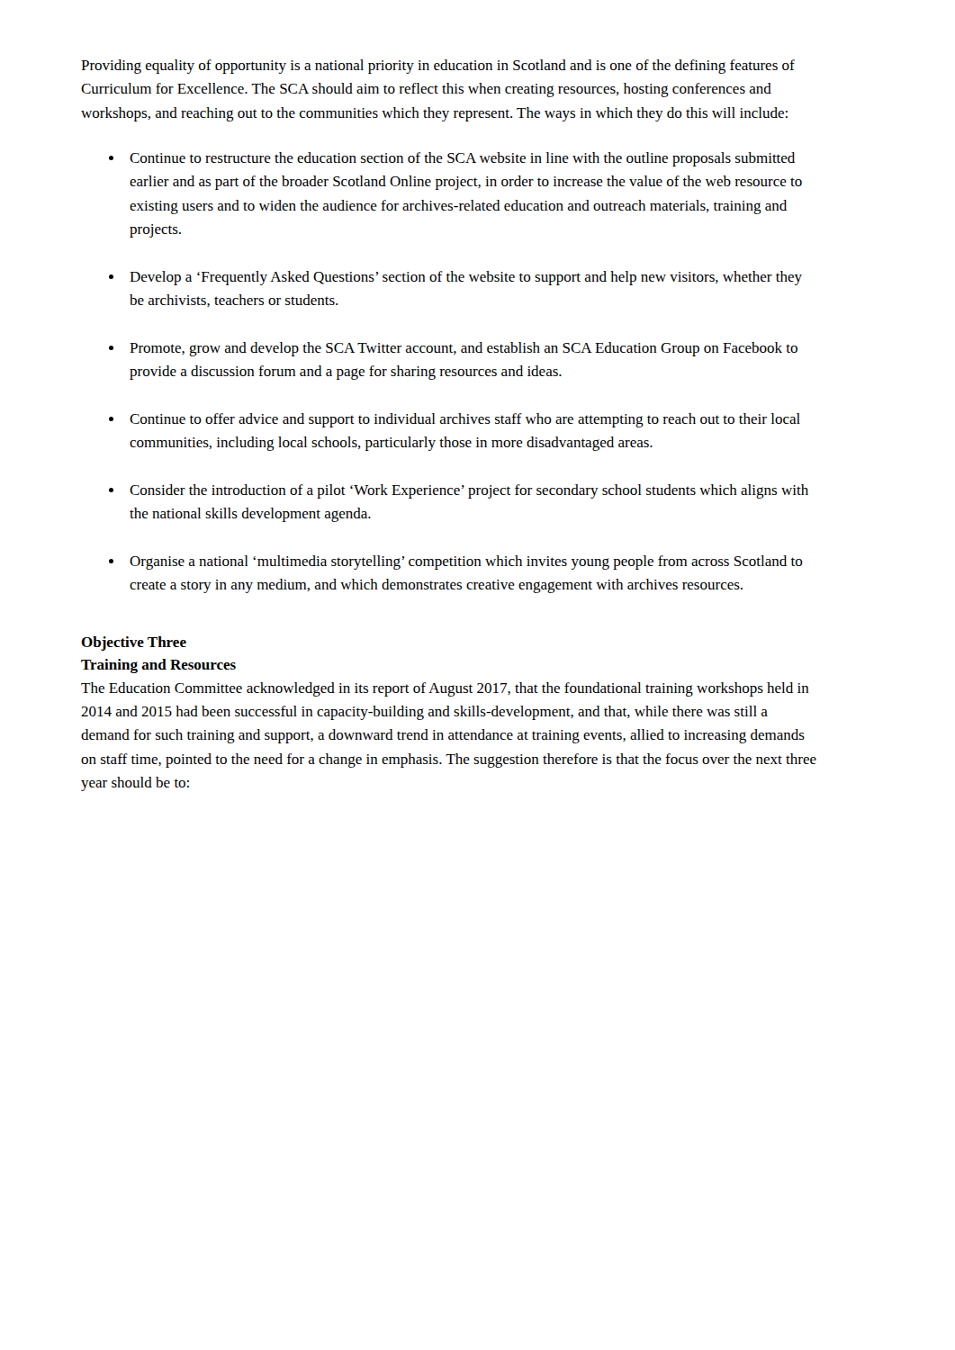Providing equality of opportunity is a national priority in education in Scotland and is one of the defining features of Curriculum for Excellence. The SCA should aim to reflect this when creating resources, hosting conferences and workshops, and reaching out to the communities which they represent. The ways in which they do this will include:
Continue to restructure the education section of the SCA website in line with the outline proposals submitted earlier and as part of the broader Scotland Online project, in order to increase the value of the web resource to existing users and to widen the audience for archives-related education and outreach materials, training and projects.
Develop a ‘Frequently Asked Questions’ section of the website to support and help new visitors, whether they be archivists, teachers or students.
Promote, grow and develop the SCA Twitter account, and establish an SCA Education Group on Facebook to provide a discussion forum and a page for sharing resources and ideas.
Continue to offer advice and support to individual archives staff who are attempting to reach out to their local communities, including local schools, particularly those in more disadvantaged areas.
Consider the introduction of a pilot ‘Work Experience’ project for secondary school students which aligns with the national skills development agenda.
Organise a national ‘multimedia storytelling’ competition which invites young people from across Scotland to create a story in any medium, and which demonstrates creative engagement with archives resources.
Objective Three
Training and Resources
The Education Committee acknowledged in its report of August 2017, that the foundational training workshops held in 2014 and 2015 had been successful in capacity-building and skills-development, and that, while there was still a demand for such training and support, a downward trend in attendance at training events, allied to increasing demands on staff time, pointed to the need for a change in emphasis. The suggestion therefore is that the focus over the next three year should be to: